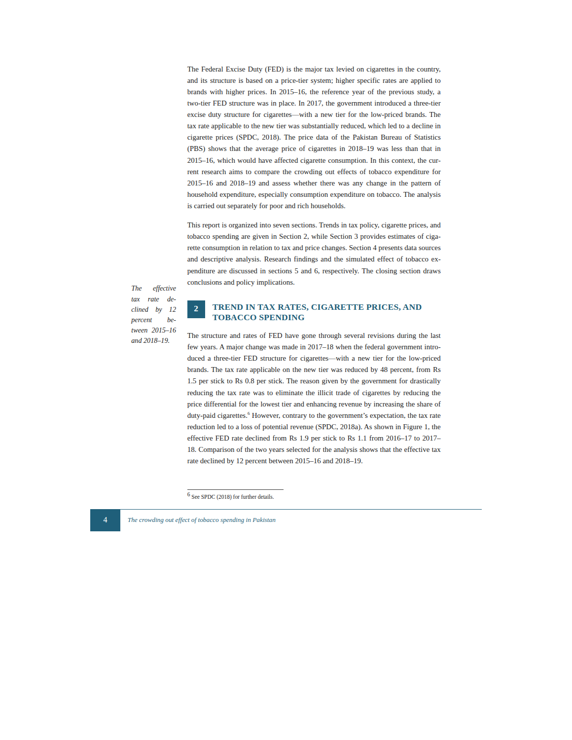The effective tax rate declined by 12 percent between 2015–16 and 2018–19.
The Federal Excise Duty (FED) is the major tax levied on cigarettes in the country, and its structure is based on a price-tier system; higher specific rates are applied to brands with higher prices. In 2015–16, the reference year of the previous study, a two-tier FED structure was in place. In 2017, the government introduced a three-tier excise duty structure for cigarettes—with a new tier for the low-priced brands. The tax rate applicable to the new tier was substantially reduced, which led to a decline in cigarette prices (SPDC, 2018). The price data of the Pakistan Bureau of Statistics (PBS) shows that the average price of cigarettes in 2018–19 was less than that in 2015–16, which would have affected cigarette consumption. In this context, the current research aims to compare the crowding out effects of tobacco expenditure for 2015–16 and 2018–19 and assess whether there was any change in the pattern of household expenditure, especially consumption expenditure on tobacco. The analysis is carried out separately for poor and rich households.
This report is organized into seven sections. Trends in tax policy, cigarette prices, and tobacco spending are given in Section 2, while Section 3 provides estimates of cigarette consumption in relation to tax and price changes. Section 4 presents data sources and descriptive analysis. Research findings and the simulated effect of tobacco expenditure are discussed in sections 5 and 6, respectively. The closing section draws conclusions and policy implications.
2
Trend in tax rates, cigarette prices, and tobacco spending
The structure and rates of FED have gone through several revisions during the last few years. A major change was made in 2017–18 when the federal government introduced a three-tier FED structure for cigarettes—with a new tier for the low-priced brands. The tax rate applicable on the new tier was reduced by 48 percent, from Rs 1.5 per stick to Rs 0.8 per stick. The reason given by the government for drastically reducing the tax rate was to eliminate the illicit trade of cigarettes by reducing the price differential for the lowest tier and enhancing revenue by increasing the share of duty-paid cigarettes.6 However, contrary to the government’s expectation, the tax rate reduction led to a loss of potential revenue (SPDC, 2018a). As shown in Figure 1, the effective FED rate declined from Rs 1.9 per stick to Rs 1.1 from 2016–17 to 2017–18. Comparison of the two years selected for the analysis shows that the effective tax rate declined by 12 percent between 2015–16 and 2018–19.
6 See SPDC (2018) for further details.
4
The crowding out effect of tobacco spending in Pakistan